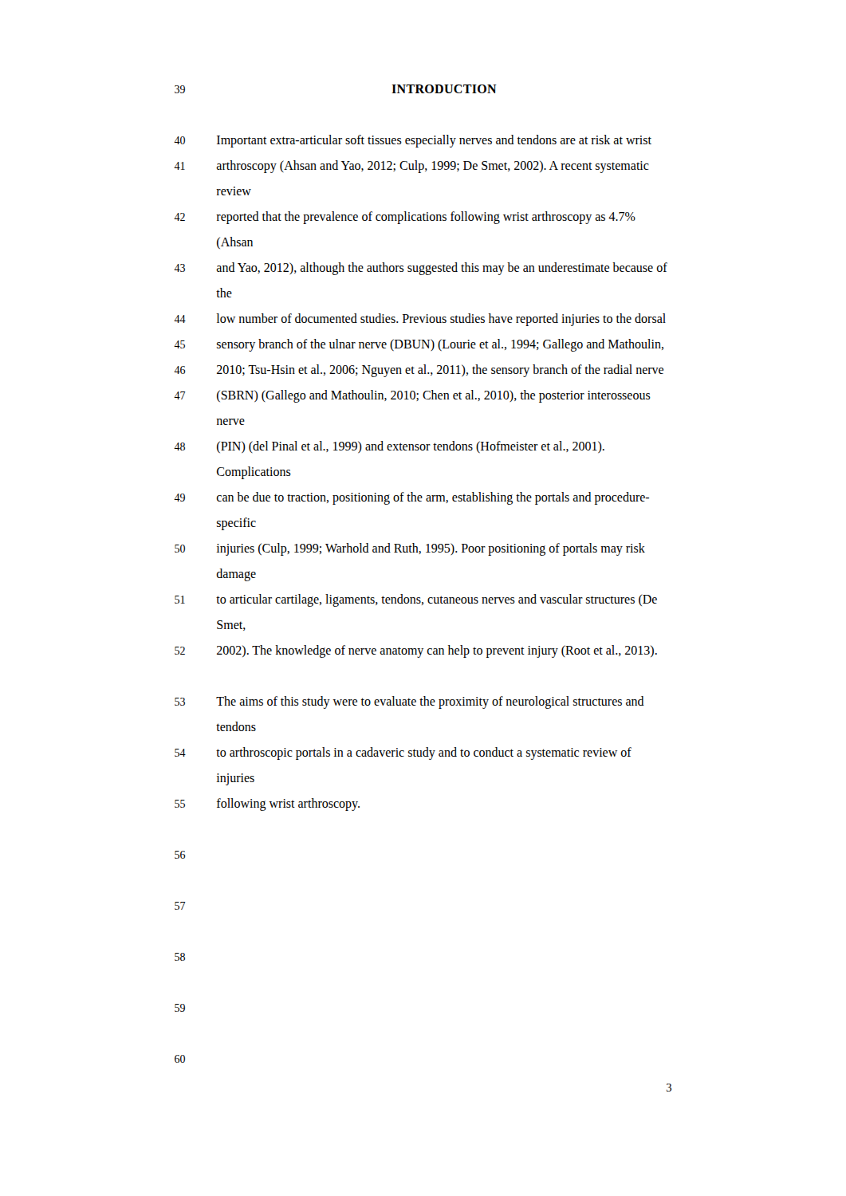39
INTRODUCTION
40 Important extra-articular soft tissues especially nerves and tendons are at risk at wrist
41 arthroscopy (Ahsan and Yao, 2012; Culp, 1999; De Smet, 2002). A recent systematic review
42 reported that the prevalence of complications following wrist arthroscopy as 4.7% (Ahsan
43 and Yao, 2012), although the authors suggested this may be an underestimate because of the
44 low number of documented studies. Previous studies have reported injuries to the dorsal
45 sensory branch of the ulnar nerve (DBUN) (Lourie et al., 1994; Gallego and Mathoulin,
46 2010; Tsu-Hsin et al., 2006; Nguyen et al., 2011), the sensory branch of the radial nerve
47 (SBRN) (Gallego and Mathoulin, 2010; Chen et al., 2010), the posterior interosseous nerve
48 (PIN) (del Pinal et al., 1999) and extensor tendons (Hofmeister et al., 2001). Complications
49 can be due to traction, positioning of the arm, establishing the portals and procedure-specific
50 injuries (Culp, 1999; Warhold and Ruth, 1995). Poor positioning of portals may risk damage
51 to articular cartilage, ligaments, tendons, cutaneous nerves and vascular structures (De Smet,
52 2002). The knowledge of nerve anatomy can help to prevent injury (Root et al., 2013).
53 The aims of this study were to evaluate the proximity of neurological structures and tendons
54 to arthroscopic portals in a cadaveric study and to conduct a systematic review of injuries
55 following wrist arthroscopy.
56
57
58
59
60
3